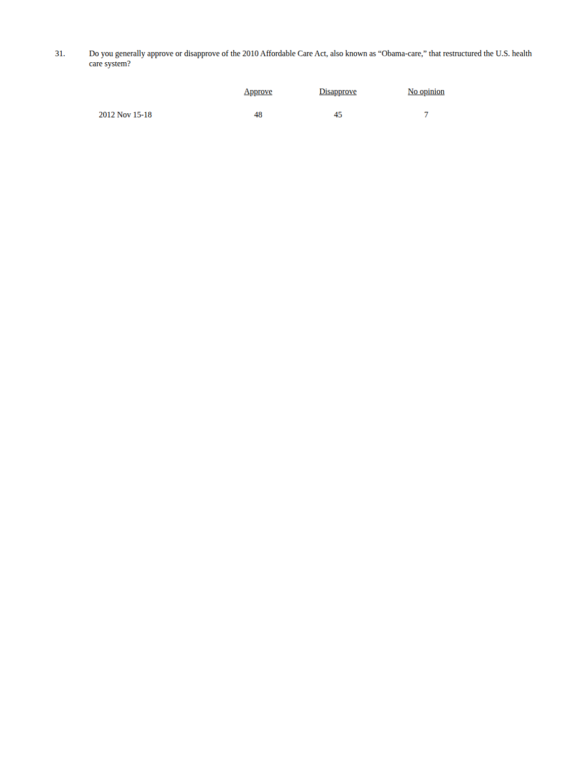31.
Do you generally approve or disapprove of the 2010 Affordable Care Act, also known as “Obama-care,” that restructured the U.S. health care system?
| | Approve | Disapprove | No opinion |
| --- | --- | --- | --- |
| 2012 Nov 15-18 | 48 | 45 | 7 |